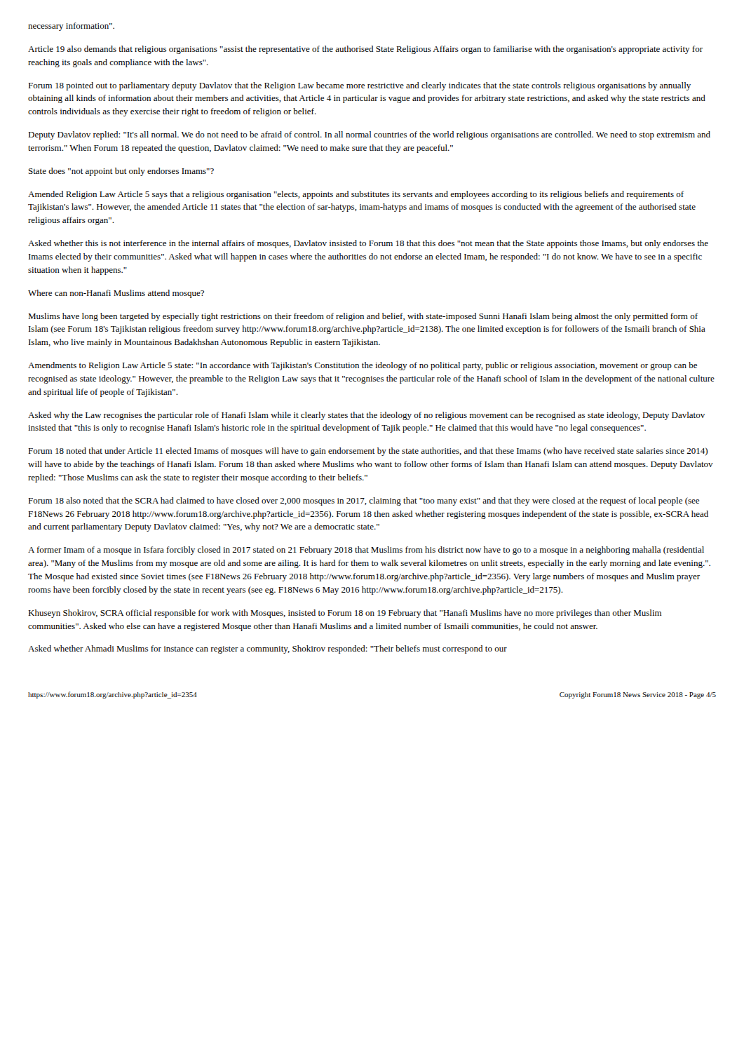necessary information".
Article 19 also demands that religious organisations "assist the representative of the authorised State Religious Affairs organ to familiarise with the organisation's appropriate activity for reaching its goals and compliance with the laws".
Forum 18 pointed out to parliamentary deputy Davlatov that the Religion Law became more restrictive and clearly indicates that the state controls religious organisations by annually obtaining all kinds of information about their members and activities, that Article 4 in particular is vague and provides for arbitrary state restrictions, and asked why the state restricts and controls individuals as they exercise their right to freedom of religion or belief.
Deputy Davlatov replied: "It's all normal. We do not need to be afraid of control. In all normal countries of the world religious organisations are controlled. We need to stop extremism and terrorism." When Forum 18 repeated the question, Davlatov claimed: "We need to make sure that they are peaceful."
State does "not appoint but only endorses Imams"?
Amended Religion Law Article 5 says that a religious organisation "elects, appoints and substitutes its servants and employees according to its religious beliefs and requirements of Tajikistan's laws". However, the amended Article 11 states that "the election of sar-hatyps, imam-hatyps and imams of mosques is conducted with the agreement of the authorised state religious affairs organ".
Asked whether this is not interference in the internal affairs of mosques, Davlatov insisted to Forum 18 that this does "not mean that the State appoints those Imams, but only endorses the Imams elected by their communities". Asked what will happen in cases where the authorities do not endorse an elected Imam, he responded: "I do not know. We have to see in a specific situation when it happens."
Where can non-Hanafi Muslims attend mosque?
Muslims have long been targeted by especially tight restrictions on their freedom of religion and belief, with state-imposed Sunni Hanafi Islam being almost the only permitted form of Islam (see Forum 18's Tajikistan religious freedom survey http://www.forum18.org/archive.php?article_id=2138). The one limited exception is for followers of the Ismaili branch of Shia Islam, who live mainly in Mountainous Badakhshan Autonomous Republic in eastern Tajikistan.
Amendments to Religion Law Article 5 state: "In accordance with Tajikistan's Constitution the ideology of no political party, public or religious association, movement or group can be recognised as state ideology." However, the preamble to the Religion Law says that it "recognises the particular role of the Hanafi school of Islam in the development of the national culture and spiritual life of people of Tajikistan".
Asked why the Law recognises the particular role of Hanafi Islam while it clearly states that the ideology of no religious movement can be recognised as state ideology, Deputy Davlatov insisted that "this is only to recognise Hanafi Islam's historic role in the spiritual development of Tajik people." He claimed that this would have "no legal consequences".
Forum 18 noted that under Article 11 elected Imams of mosques will have to gain endorsement by the state authorities, and that these Imams (who have received state salaries since 2014) will have to abide by the teachings of Hanafi Islam. Forum 18 than asked where Muslims who want to follow other forms of Islam than Hanafi Islam can attend mosques. Deputy Davlatov replied: "Those Muslims can ask the state to register their mosque according to their beliefs."
Forum 18 also noted that the SCRA had claimed to have closed over 2,000 mosques in 2017, claiming that "too many exist" and that they were closed at the request of local people (see F18News 26 February 2018 http://www.forum18.org/archive.php?article_id=2356). Forum 18 then asked whether registering mosques independent of the state is possible, ex-SCRA head and current parliamentary Deputy Davlatov claimed: "Yes, why not? We are a democratic state."
A former Imam of a mosque in Isfara forcibly closed in 2017 stated on 21 February 2018 that Muslims from his district now have to go to a mosque in a neighboring mahalla (residential area). "Many of the Muslims from my mosque are old and some are ailing. It is hard for them to walk several kilometres on unlit streets, especially in the early morning and late evening.". The Mosque had existed since Soviet times (see F18News 26 February 2018 http://www.forum18.org/archive.php?article_id=2356). Very large numbers of mosques and Muslim prayer rooms have been forcibly closed by the state in recent years (see eg. F18News 6 May 2016 http://www.forum18.org/archive.php?article_id=2175).
Khuseyn Shokirov, SCRA official responsible for work with Mosques, insisted to Forum 18 on 19 February that "Hanafi Muslims have no more privileges than other Muslim communities". Asked who else can have a registered Mosque other than Hanafi Muslims and a limited number of Ismaili communities, he could not answer.
Asked whether Ahmadi Muslims for instance can register a community, Shokirov responded: "Their beliefs must correspond to our
https://www.forum18.org/archive.php?article_id=2354
Copyright Forum18 News Service 2018 - Page 4/5